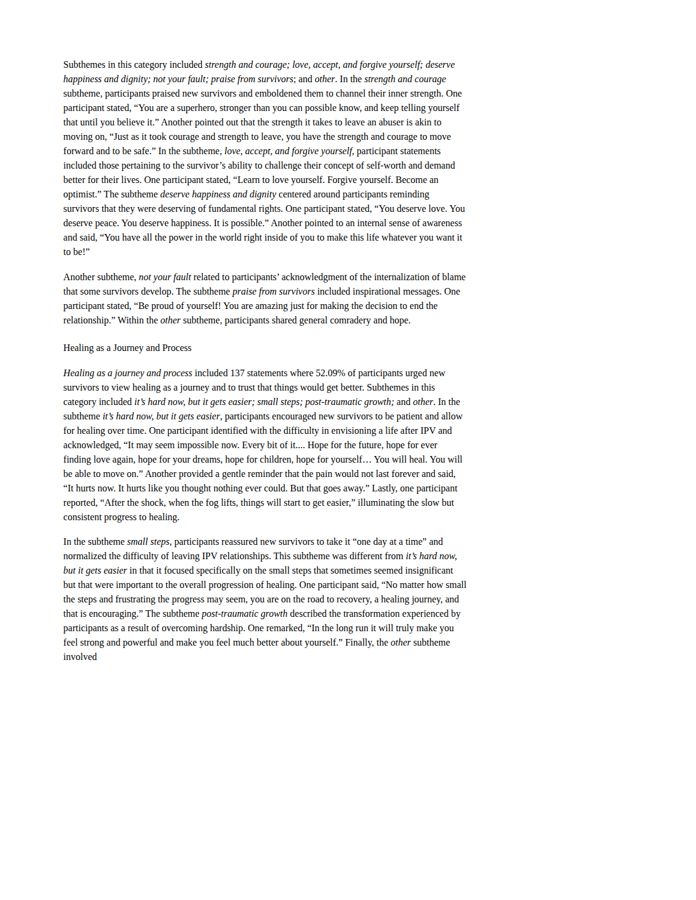Subthemes in this category included strength and courage; love, accept, and forgive yourself; deserve happiness and dignity; not your fault; praise from survivors; and other. In the strength and courage subtheme, participants praised new survivors and emboldened them to channel their inner strength. One participant stated, “You are a superhero, stronger than you can possible know, and keep telling yourself that until you believe it.” Another pointed out that the strength it takes to leave an abuser is akin to moving on, “Just as it took courage and strength to leave, you have the strength and courage to move forward and to be safe.” In the subtheme, love, accept, and forgive yourself, participant statements included those pertaining to the survivor’s ability to challenge their concept of self-worth and demand better for their lives. One participant stated, “Learn to love yourself. Forgive yourself. Become an optimist.” The subtheme deserve happiness and dignity centered around participants reminding survivors that they were deserving of fundamental rights. One participant stated, “You deserve love. You deserve peace. You deserve happiness. It is possible.” Another pointed to an internal sense of awareness and said, “You have all the power in the world right inside of you to make this life whatever you want it to be!”
Another subtheme, not your fault related to participants’ acknowledgment of the internalization of blame that some survivors develop. The subtheme praise from survivors included inspirational messages. One participant stated, “Be proud of yourself! You are amazing just for making the decision to end the relationship.” Within the other subtheme, participants shared general comradery and hope.
Healing as a Journey and Process
Healing as a journey and process included 137 statements where 52.09% of participants urged new survivors to view healing as a journey and to trust that things would get better. Subthemes in this category included it’s hard now, but it gets easier; small steps; post-traumatic growth; and other. In the subtheme it’s hard now, but it gets easier, participants encouraged new survivors to be patient and allow for healing over time. One participant identified with the difficulty in envisioning a life after IPV and acknowledged, “It may seem impossible now. Every bit of it.... Hope for the future, hope for ever finding love again, hope for your dreams, hope for children, hope for yourself… You will heal. You will be able to move on.” Another provided a gentle reminder that the pain would not last forever and said, “It hurts now. It hurts like you thought nothing ever could. But that goes away.” Lastly, one participant reported, “After the shock, when the fog lifts, things will start to get easier,” illuminating the slow but consistent progress to healing.
In the subtheme small steps, participants reassured new survivors to take it “one day at a time” and normalized the difficulty of leaving IPV relationships. This subtheme was different from it’s hard now, but it gets easier in that it focused specifically on the small steps that sometimes seemed insignificant but that were important to the overall progression of healing. One participant said, “No matter how small the steps and frustrating the progress may seem, you are on the road to recovery, a healing journey, and that is encouraging.” The subtheme post-traumatic growth described the transformation experienced by participants as a result of overcoming hardship. One remarked, “In the long run it will truly make you feel strong and powerful and make you feel much better about yourself.” Finally, the other subtheme involved